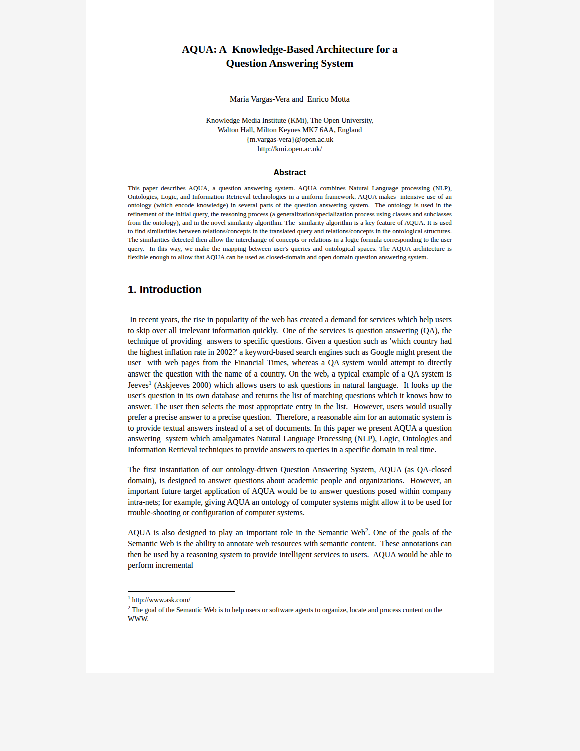AQUA: A Knowledge-Based Architecture for a Question Answering System
Maria Vargas-Vera and Enrico Motta
Knowledge Media Institute (KMi), The Open University,
Walton Hall, Milton Keynes MK7 6AA, England
{m.vargas-vera}@open.ac.uk
http://kmi.open.ac.uk/
Abstract
This paper describes AQUA, a question answering system. AQUA combines Natural Language processing (NLP), Ontologies, Logic, and Information Retrieval technologies in a uniform framework. AQUA makes intensive use of an ontology (which encode knowledge) in several parts of the question answering system. The ontology is used in the refinement of the initial query, the reasoning process (a generalization/specialization process using classes and subclasses from the ontology), and in the novel similarity algorithm. The similarity algorithm is a key feature of AQUA. It is used to find similarities between relations/concepts in the translated query and relations/concepts in the ontological structures. The similarities detected then allow the interchange of concepts or relations in a logic formula corresponding to the user query. In this way, we make the mapping between user's queries and ontological spaces. The AQUA architecture is flexible enough to allow that AQUA can be used as closed-domain and open domain question answering system.
1. Introduction
In recent years, the rise in popularity of the web has created a demand for services which help users to skip over all irrelevant information quickly. One of the services is question answering (QA), the technique of providing answers to specific questions. Given a question such as 'which country had the highest inflation rate in 2002?' a keyword-based search engines such as Google might present the user with web pages from the Financial Times, whereas a QA system would attempt to directly answer the question with the name of a country. On the web, a typical example of a QA system is Jeeves1 (Askjeeves 2000) which allows users to ask questions in natural language. It looks up the user's question in its own database and returns the list of matching questions which it knows how to answer. The user then selects the most appropriate entry in the list. However, users would usually prefer a precise answer to a precise question. Therefore, a reasonable aim for an automatic system is to provide textual answers instead of a set of documents. In this paper we present AQUA a question answering system which amalgamates Natural Language Processing (NLP), Logic, Ontologies and Information Retrieval techniques to provide answers to queries in a specific domain in real time.
The first instantiation of our ontology-driven Question Answering System, AQUA (as QA-closed domain), is designed to answer questions about academic people and organizations. However, an important future target application of AQUA would be to answer questions posed within company intra-nets; for example, giving AQUA an ontology of computer systems might allow it to be used for trouble-shooting or configuration of computer systems.
AQUA is also designed to play an important role in the Semantic Web2. One of the goals of the Semantic Web is the ability to annotate web resources with semantic content. These annotations can then be used by a reasoning system to provide intelligent services to users. AQUA would be able to perform incremental
1 http://www.ask.com/
2 The goal of the Semantic Web is to help users or software agents to organize, locate and process content on the WWW.